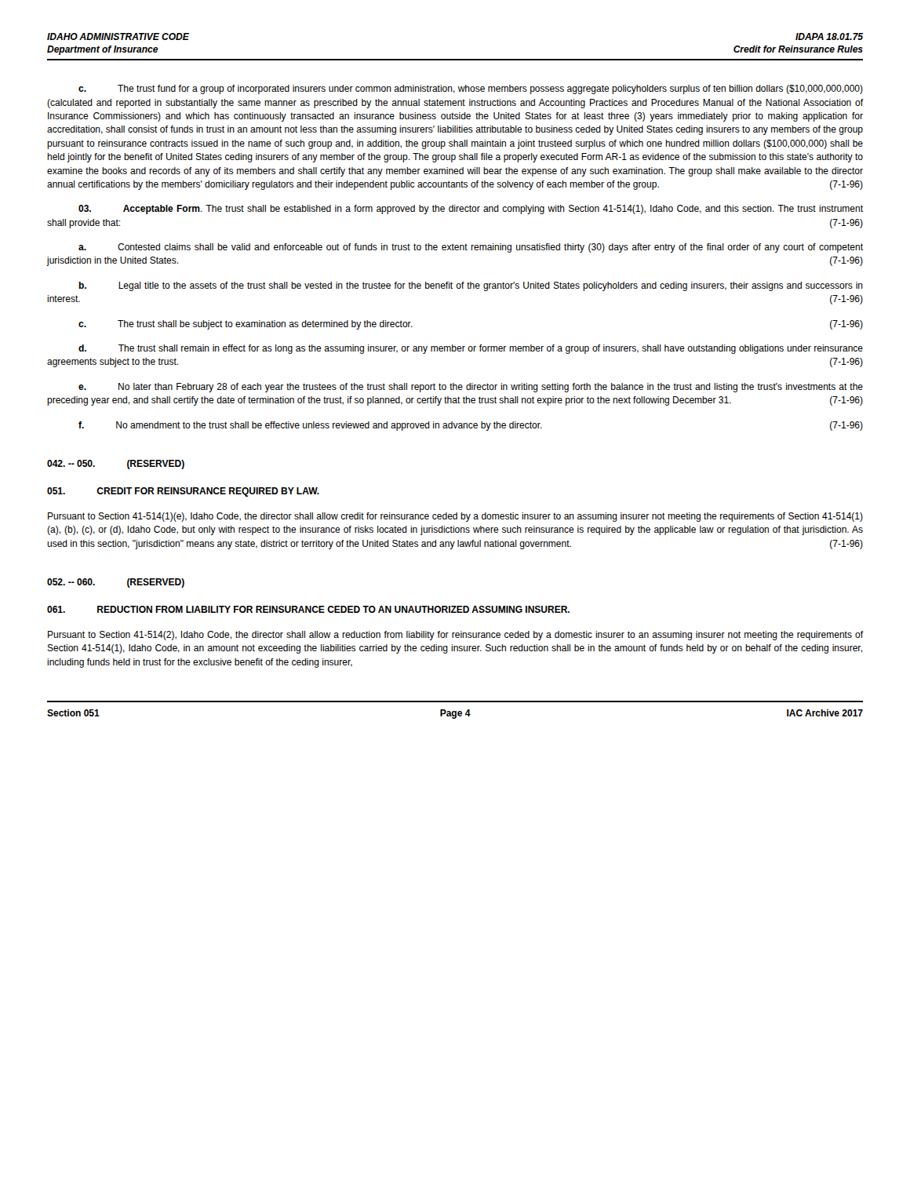IDAHO ADMINISTRATIVE CODE
Department of Insurance
IDAPA 18.01.75
Credit for Reinsurance Rules
c. The trust fund for a group of incorporated insurers under common administration, whose members possess aggregate policyholders surplus of ten billion dollars ($10,000,000,000) (calculated and reported in substantially the same manner as prescribed by the annual statement instructions and Accounting Practices and Procedures Manual of the National Association of Insurance Commissioners) and which has continuously transacted an insurance business outside the United States for at least three (3) years immediately prior to making application for accreditation, shall consist of funds in trust in an amount not less than the assuming insurers' liabilities attributable to business ceded by United States ceding insurers to any members of the group pursuant to reinsurance contracts issued in the name of such group and, in addition, the group shall maintain a joint trusteed surplus of which one hundred million dollars ($100,000,000) shall be held jointly for the benefit of United States ceding insurers of any member of the group. The group shall file a properly executed Form AR-1 as evidence of the submission to this state's authority to examine the books and records of any of its members and shall certify that any member examined will bear the expense of any such examination. The group shall make available to the director annual certifications by the members' domiciliary regulators and their independent public accountants of the solvency of each member of the group.(7-1-96)
03. Acceptable Form. The trust shall be established in a form approved by the director and complying with Section 41-514(1), Idaho Code, and this section. The trust instrument shall provide that:(7-1-96)
a. Contested claims shall be valid and enforceable out of funds in trust to the extent remaining unsatisfied thirty (30) days after entry of the final order of any court of competent jurisdiction in the United States.(7-1-96)
b. Legal title to the assets of the trust shall be vested in the trustee for the benefit of the grantor's United States policyholders and ceding insurers, their assigns and successors in interest.(7-1-96)
c. The trust shall be subject to examination as determined by the director.(7-1-96)
d. The trust shall remain in effect for as long as the assuming insurer, or any member or former member of a group of insurers, shall have outstanding obligations under reinsurance agreements subject to the trust.(7-1-96)
e. No later than February 28 of each year the trustees of the trust shall report to the director in writing setting forth the balance in the trust and listing the trust's investments at the preceding year end, and shall certify the date of termination of the trust, if so planned, or certify that the trust shall not expire prior to the next following December 31.(7-1-96)
f. No amendment to the trust shall be effective unless reviewed and approved in advance by the director.(7-1-96)
042. -- 050. (RESERVED)
051. CREDIT FOR REINSURANCE REQUIRED BY LAW.
Pursuant to Section 41-514(1)(e), Idaho Code, the director shall allow credit for reinsurance ceded by a domestic insurer to an assuming insurer not meeting the requirements of Section 41-514(1)(a), (b), (c), or (d), Idaho Code, but only with respect to the insurance of risks located in jurisdictions where such reinsurance is required by the applicable law or regulation of that jurisdiction. As used in this section, "jurisdiction" means any state, district or territory of the United States and any lawful national government.(7-1-96)
052. -- 060. (RESERVED)
061. REDUCTION FROM LIABILITY FOR REINSURANCE CEDED TO AN UNAUTHORIZED ASSUMING INSURER.
Pursuant to Section 41-514(2), Idaho Code, the director shall allow a reduction from liability for reinsurance ceded by a domestic insurer to an assuming insurer not meeting the requirements of Section 41-514(1), Idaho Code, in an amount not exceeding the liabilities carried by the ceding insurer. Such reduction shall be in the amount of funds held by or on behalf of the ceding insurer, including funds held in trust for the exclusive benefit of the ceding insurer,
Section 051
Page 4
IAC Archive 2017